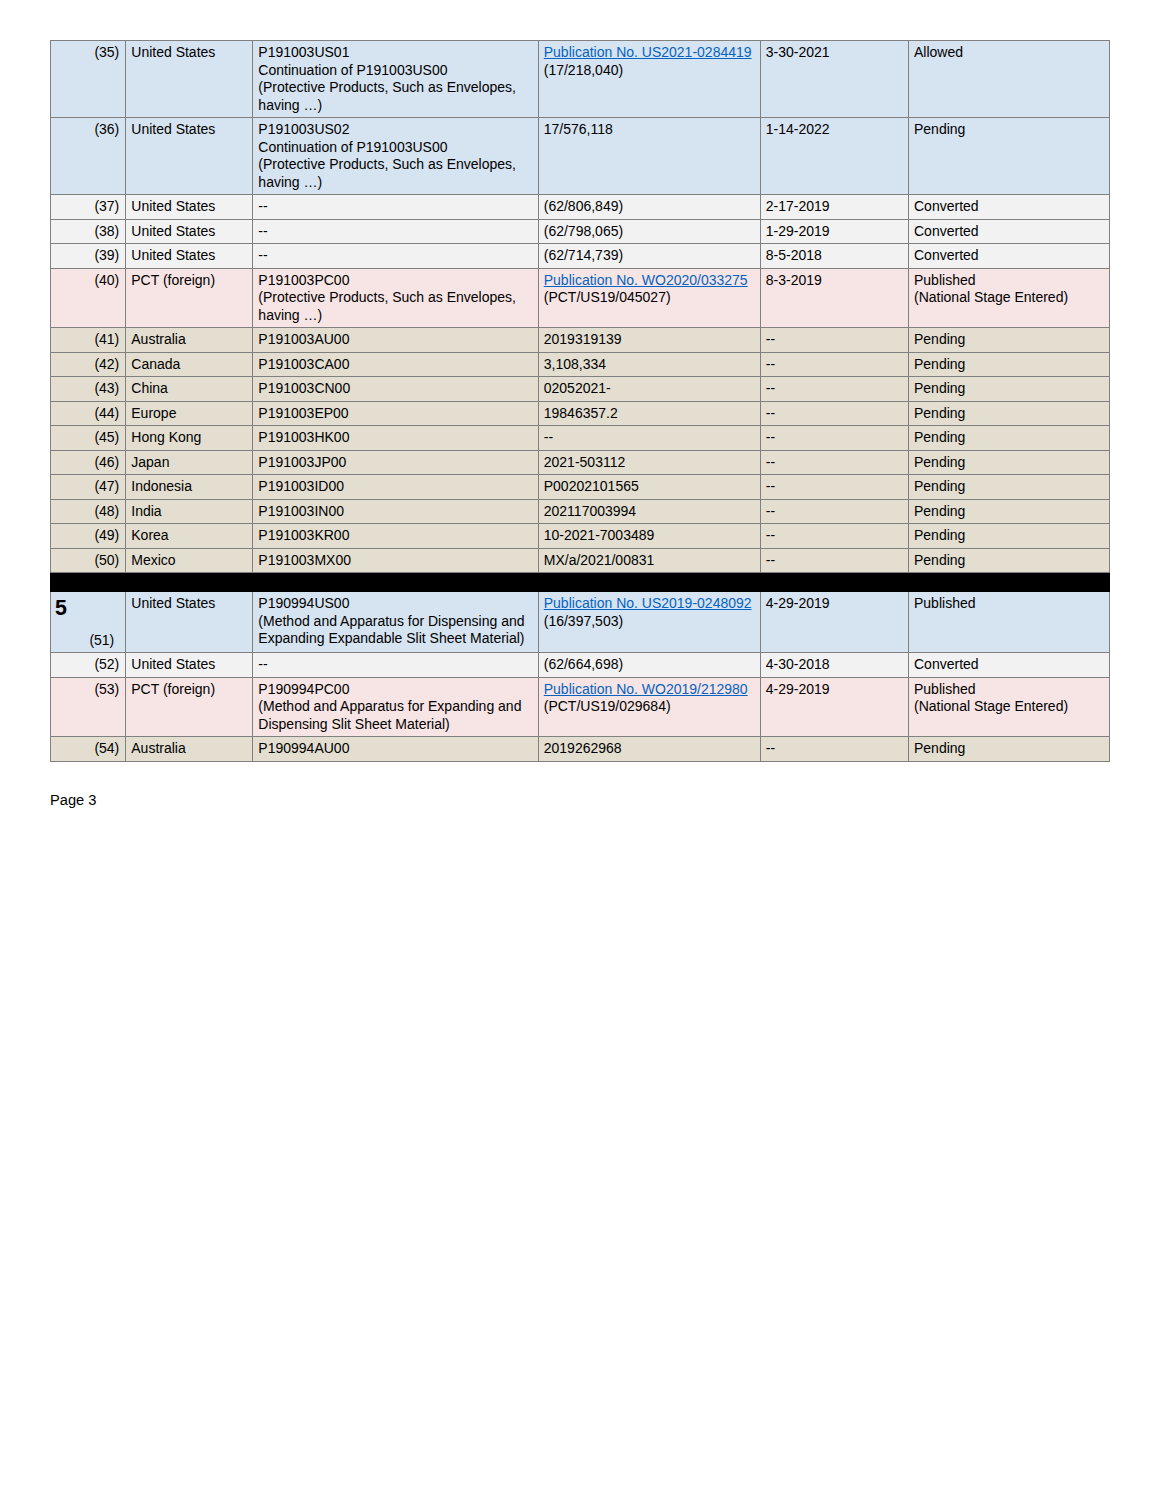| (35) | United States | P191003US01 Continuation of P191003US00 (Protective Products, Such as Envelopes, having …) | Publication No. US2021-0284419 (17/218,040) | 3-30-2021 | Allowed |
| (36) | United States | P191003US02 Continuation of P191003US00 (Protective Products, Such as Envelopes, having …) | 17/576,118 | 1-14-2022 | Pending |
| (37) | United States | -- | (62/806,849) | 2-17-2019 | Converted |
| (38) | United States | -- | (62/798,065) | 1-29-2019 | Converted |
| (39) | United States | -- | (62/714,739) | 8-5-2018 | Converted |
| (40) | PCT (foreign) | P191003PC00 (Protective Products, Such as Envelopes, having …) | Publication No. WO2020/033275 (PCT/US19/045027) | 8-3-2019 | Published (National Stage Entered) |
| (41) | Australia | P191003AU00 | 2019319139 | -- | Pending |
| (42) | Canada | P191003CA00 | 3,108,334 | -- | Pending |
| (43) | China | P191003CN00 | 02052021- | -- | Pending |
| (44) | Europe | P191003EP00 | 19846357.2 | -- | Pending |
| (45) | Hong Kong | P191003HK00 | -- | -- | Pending |
| (46) | Japan | P191003JP00 | 2021-503112 | -- | Pending |
| (47) | Indonesia | P191003ID00 | P00202101565 | -- | Pending |
| (48) | India | P191003IN00 | 202117003994 | -- | Pending |
| (49) | Korea | P191003KR00 | 10-2021-7003489 | -- | Pending |
| (50) | Mexico | P191003MX00 | MX/a/2021/00831 | -- | Pending |
| 5 (51) | United States | P190994US00 (Method and Apparatus for Dispensing and Expanding Expandable Slit Sheet Material) | Publication No. US2019-0248092 (16/397,503) | 4-29-2019 | Published |
| (52) | United States | -- | (62/664,698) | 4-30-2018 | Converted |
| (53) | PCT (foreign) | P190994PC00 (Method and Apparatus for Expanding and Dispensing Slit Sheet Material) | Publication No. WO2019/212980 (PCT/US19/029684) | 4-29-2019 | Published (National Stage Entered) |
| (54) | Australia | P190994AU00 | 2019262968 | -- | Pending |
Page 3